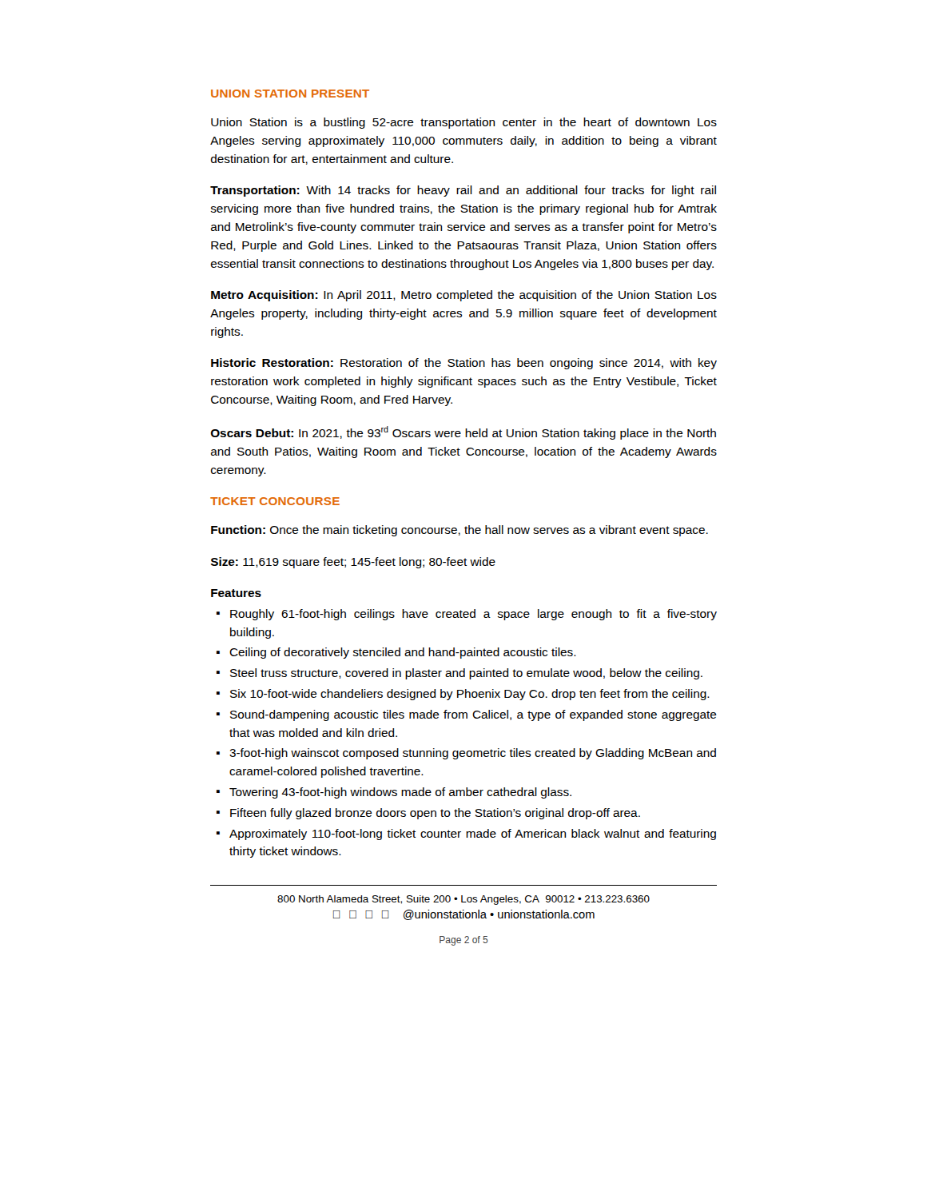UNION STATION PRESENT
Union Station is a bustling 52-acre transportation center in the heart of downtown Los Angeles serving approximately 110,000 commuters daily, in addition to being a vibrant destination for art, entertainment and culture.
Transportation: With 14 tracks for heavy rail and an additional four tracks for light rail servicing more than five hundred trains, the Station is the primary regional hub for Amtrak and Metrolink’s five-county commuter train service and serves as a transfer point for Metro’s Red, Purple and Gold Lines. Linked to the Patsaouras Transit Plaza, Union Station offers essential transit connections to destinations throughout Los Angeles via 1,800 buses per day.
Metro Acquisition: In April 2011, Metro completed the acquisition of the Union Station Los Angeles property, including thirty-eight acres and 5.9 million square feet of development rights.
Historic Restoration: Restoration of the Station has been ongoing since 2014, with key restoration work completed in highly significant spaces such as the Entry Vestibule, Ticket Concourse, Waiting Room, and Fred Harvey.
Oscars Debut: In 2021, the 93rd Oscars were held at Union Station taking place in the North and South Patios, Waiting Room and Ticket Concourse, location of the Academy Awards ceremony.
TICKET CONCOURSE
Function: Once the main ticketing concourse, the hall now serves as a vibrant event space.
Size: 11,619 square feet; 145-feet long; 80-feet wide
Features
Roughly 61-foot-high ceilings have created a space large enough to fit a five-story building.
Ceiling of decoratively stenciled and hand-painted acoustic tiles.
Steel truss structure, covered in plaster and painted to emulate wood, below the ceiling.
Six 10-foot-wide chandeliers designed by Phoenix Day Co. drop ten feet from the ceiling.
Sound-dampening acoustic tiles made from Calicel, a type of expanded stone aggregate that was molded and kiln dried.
3-foot-high wainscot composed stunning geometric tiles created by Gladding McBean and caramel-colored polished travertine.
Towering 43-foot-high windows made of amber cathedral glass.
Fifteen fully glazed bronze doors open to the Station’s original drop-off area.
Approximately 110-foot-long ticket counter made of American black walnut and featuring thirty ticket windows.
800 North Alameda Street, Suite 200 • Los Angeles, CA 90012 • 213.223.6360
    @unionstationla • unionstationla.com
Page 2 of 5